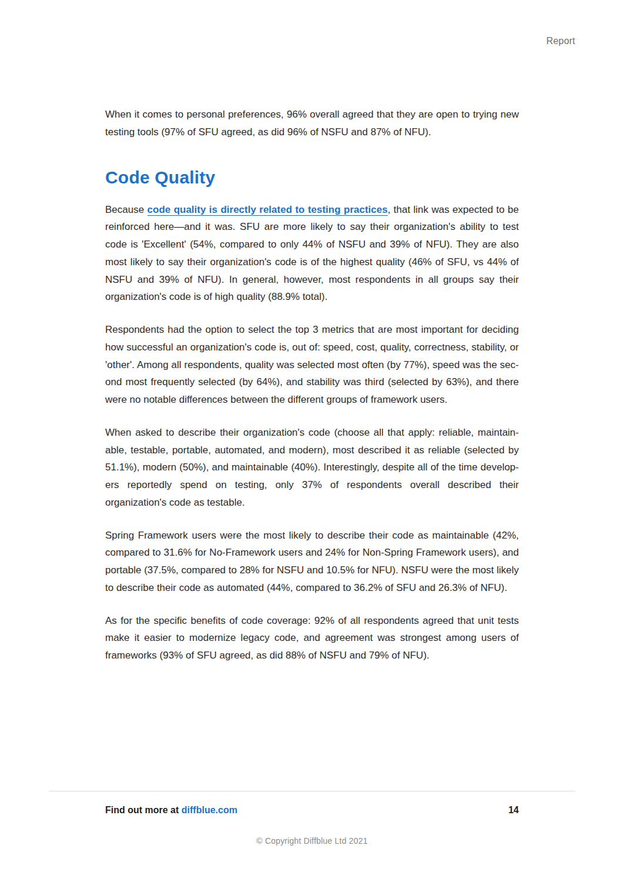Report
When it comes to personal preferences, 96% overall agreed that they are open to trying new testing tools (97% of SFU agreed, as did 96% of NSFU and 87% of NFU).
Code Quality
Because code quality is directly related to testing practices, that link was expected to be reinforced here—and it was. SFU are more likely to say their organization's ability to test code is 'Excellent' (54%, compared to only 44% of NSFU and 39% of NFU). They are also most likely to say their organization's code is of the highest quality (46% of SFU, vs 44% of NSFU and 39% of NFU). In general, however, most respondents in all groups say their organization's code is of high quality (88.9% total).
Respondents had the option to select the top 3 metrics that are most important for deciding how successful an organization's code is, out of: speed, cost, quality, correctness, stability, or 'other'. Among all respondents, quality was selected most often (by 77%), speed was the second most frequently selected (by 64%), and stability was third (selected by 63%), and there were no notable differences between the different groups of framework users.
When asked to describe their organization's code (choose all that apply: reliable, maintainable, testable, portable, automated, and modern), most described it as reliable (selected by 51.1%), modern (50%), and maintainable (40%). Interestingly, despite all of the time developers reportedly spend on testing, only 37% of respondents overall described their organization's code as testable.
Spring Framework users were the most likely to describe their code as maintainable (42%, compared to 31.6% for No-Framework users and 24% for Non-Spring Framework users), and portable (37.5%, compared to 28% for NSFU and 10.5% for NFU). NSFU were the most likely to describe their code as automated (44%, compared to 36.2% of SFU and 26.3% of NFU).
As for the specific benefits of code coverage: 92% of all respondents agreed that unit tests make it easier to modernize legacy code, and agreement was strongest among users of frameworks (93% of SFU agreed, as did 88% of NSFU and 79% of NFU).
Find out more at diffblue.com
14
© Copyright Diffblue Ltd 2021